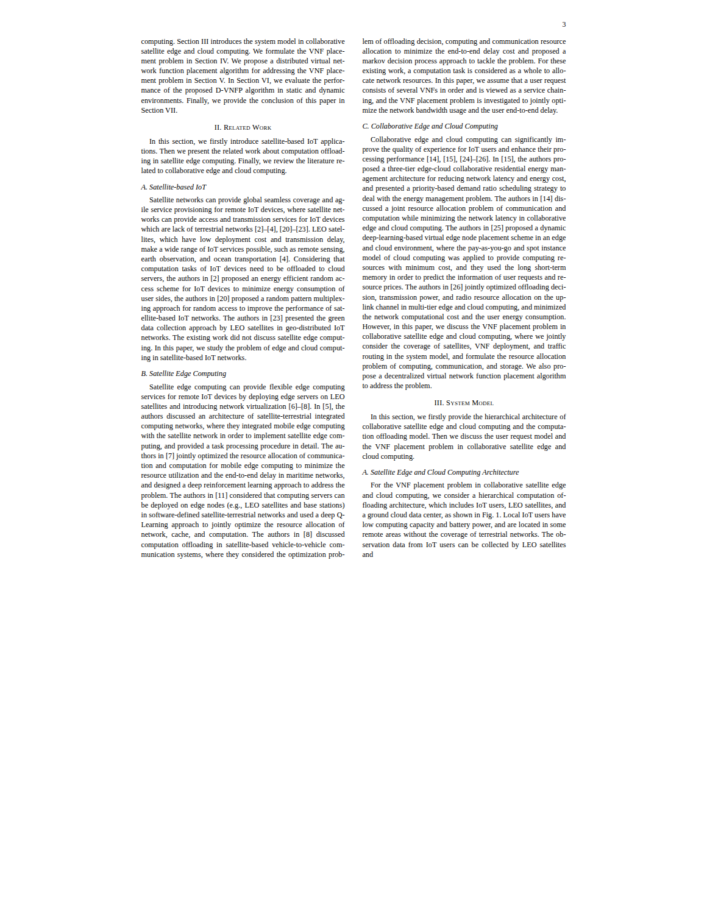3
computing. Section III introduces the system model in collaborative satellite edge and cloud computing. We formulate the VNF placement problem in Section IV. We propose a distributed virtual network function placement algorithm for addressing the VNF placement problem in Section V. In Section VI, we evaluate the performance of the proposed D-VNFP algorithm in static and dynamic environments. Finally, we provide the conclusion of this paper in Section VII.
II. Related Work
In this section, we firstly introduce satellite-based IoT applications. Then we present the related work about computation offloading in satellite edge computing. Finally, we review the literature related to collaborative edge and cloud computing.
A. Satellite-based IoT
Satellite networks can provide global seamless coverage and agile service provisioning for remote IoT devices, where satellite networks can provide access and transmission services for IoT devices which are lack of terrestrial networks [2]–[4], [20]–[23]. LEO satellites, which have low deployment cost and transmission delay, make a wide range of IoT services possible, such as remote sensing, earth observation, and ocean transportation [4]. Considering that computation tasks of IoT devices need to be offloaded to cloud servers, the authors in [2] proposed an energy efficient random access scheme for IoT devices to minimize energy consumption of user sides, the authors in [20] proposed a random pattern multiplexing approach for random access to improve the performance of satellite-based IoT networks. The authors in [23] presented the green data collection approach by LEO satellites in geo-distributed IoT networks. The existing work did not discuss satellite edge computing. In this paper, we study the problem of edge and cloud computing in satellite-based IoT networks.
B. Satellite Edge Computing
Satellite edge computing can provide flexible edge computing services for remote IoT devices by deploying edge servers on LEO satellites and introducing network virtualization [6]–[8]. In [5], the authors discussed an architecture of satellite-terrestrial integrated computing networks, where they integrated mobile edge computing with the satellite network in order to implement satellite edge computing, and provided a task processing procedure in detail. The authors in [7] jointly optimized the resource allocation of communication and computation for mobile edge computing to minimize the resource utilization and the end-to-end delay in maritime networks, and designed a deep reinforcement learning approach to address the problem. The authors in [11] considered that computing servers can be deployed on edge nodes (e.g., LEO satellites and base stations) in software-defined satellite-terrestrial networks and used a deep Q-Learning approach to jointly optimize the resource allocation of network, cache, and computation. The authors in [8] discussed computation offloading in satellite-based vehicle-to-vehicle communication systems, where they considered the optimization problem of offloading decision, computing and communication resource allocation to minimize the end-to-end delay cost and proposed a markov decision process approach to tackle the problem. For these existing work, a computation task is considered as a whole to allocate network resources. In this paper, we assume that a user request consists of several VNFs in order and is viewed as a service chaining, and the VNF placement problem is investigated to jointly optimize the network bandwidth usage and the user end-to-end delay.
C. Collaborative Edge and Cloud Computing
Collaborative edge and cloud computing can significantly improve the quality of experience for IoT users and enhance their processing performance [14], [15], [24]–[26]. In [15], the authors proposed a three-tier edge-cloud collaborative residential energy management architecture for reducing network latency and energy cost, and presented a priority-based demand ratio scheduling strategy to deal with the energy management problem. The authors in [14] discussed a joint resource allocation problem of communication and computation while minimizing the network latency in collaborative edge and cloud computing. The authors in [25] proposed a dynamic deep-learning-based virtual edge node placement scheme in an edge and cloud environment, where the pay-as-you-go and spot instance model of cloud computing was applied to provide computing resources with minimum cost, and they used the long short-term memory in order to predict the information of user requests and resource prices. The authors in [26] jointly optimized offloading decision, transmission power, and radio resource allocation on the uplink channel in multi-tier edge and cloud computing, and minimized the network computational cost and the user energy consumption. However, in this paper, we discuss the VNF placement problem in collaborative satellite edge and cloud computing, where we jointly consider the coverage of satellites, VNF deployment, and traffic routing in the system model, and formulate the resource allocation problem of computing, communication, and storage. We also propose a decentralized virtual network function placement algorithm to address the problem.
III. System Model
In this section, we firstly provide the hierarchical architecture of collaborative satellite edge and cloud computing and the computation offloading model. Then we discuss the user request model and the VNF placement problem in collaborative satellite edge and cloud computing.
A. Satellite Edge and Cloud Computing Architecture
For the VNF placement problem in collaborative satellite edge and cloud computing, we consider a hierarchical computation offloading architecture, which includes IoT users, LEO satellites, and a ground cloud data center, as shown in Fig. 1. Local IoT users have low computing capacity and battery power, and are located in some remote areas without the coverage of terrestrial networks. The observation data from IoT users can be collected by LEO satellites and